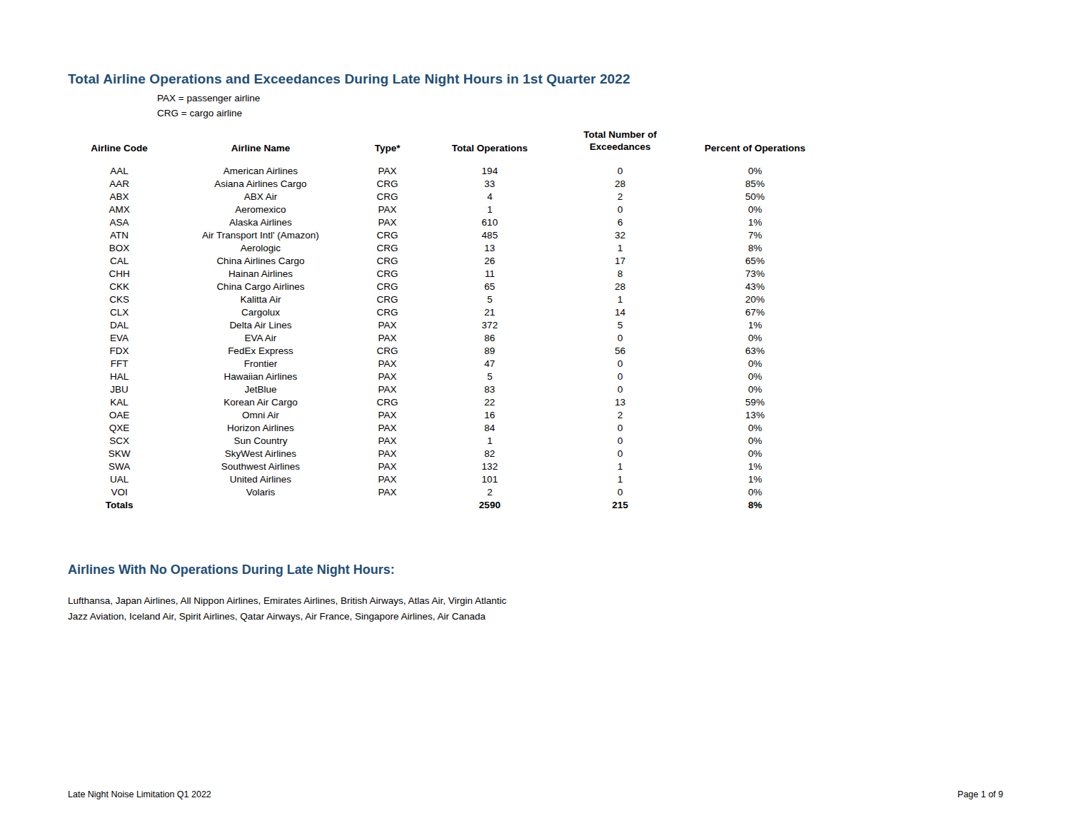Total Airline Operations and Exceedances During Late Night Hours in 1st Quarter 2022
PAX = passenger airline
CRG = cargo airline
| Airline Code | Airline Name | Type* | Total Operations | Total Number of Exceedances | Percent of Operations |
| --- | --- | --- | --- | --- | --- |
| AAL | American Airlines | PAX | 194 | 0 | 0% |
| AAR | Asiana Airlines Cargo | CRG | 33 | 28 | 85% |
| ABX | ABX Air | CRG | 4 | 2 | 50% |
| AMX | Aeromexico | PAX | 1 | 0 | 0% |
| ASA | Alaska Airlines | PAX | 610 | 6 | 1% |
| ATN | Air Transport Intl' (Amazon) | CRG | 485 | 32 | 7% |
| BOX | Aerologic | CRG | 13 | 1 | 8% |
| CAL | China Airlines Cargo | CRG | 26 | 17 | 65% |
| CHH | Hainan Airlines | CRG | 11 | 8 | 73% |
| CKK | China Cargo Airlines | CRG | 65 | 28 | 43% |
| CKS | Kalitta Air | CRG | 5 | 1 | 20% |
| CLX | Cargolux | CRG | 21 | 14 | 67% |
| DAL | Delta Air Lines | PAX | 372 | 5 | 1% |
| EVA | EVA Air | PAX | 86 | 0 | 0% |
| FDX | FedEx Express | CRG | 89 | 56 | 63% |
| FFT | Frontier | PAX | 47 | 0 | 0% |
| HAL | Hawaiian Airlines | PAX | 5 | 0 | 0% |
| JBU | JetBlue | PAX | 83 | 0 | 0% |
| KAL | Korean Air Cargo | CRG | 22 | 13 | 59% |
| OAE | Omni Air | PAX | 16 | 2 | 13% |
| QXE | Horizon Airlines | PAX | 84 | 0 | 0% |
| SCX | Sun Country | PAX | 1 | 0 | 0% |
| SKW | SkyWest Airlines | PAX | 82 | 0 | 0% |
| SWA | Southwest Airlines | PAX | 132 | 1 | 1% |
| UAL | United Airlines | PAX | 101 | 1 | 1% |
| VOI | Volaris | PAX | 2 | 0 | 0% |
| Totals | | | 2590 | 215 | 8% |
Airlines With No Operations During Late Night Hours:
Lufthansa, Japan Airlines, All Nippon Airlines, Emirates Airlines, British Airways, Atlas Air, Virgin Atlantic
Jazz Aviation, Iceland Air, Spirit Airlines, Qatar Airways, Air France, Singapore Airlines, Air Canada
Late Night Noise Limitation Q1 2022 Page 1 of 9